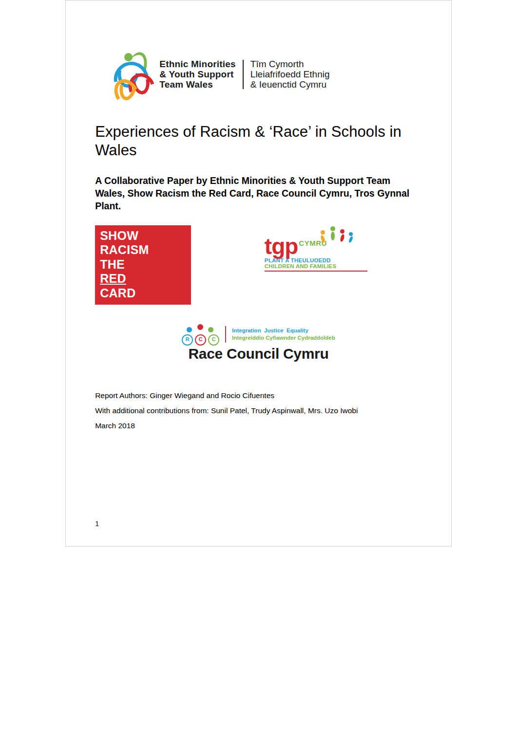Ethnic Minorities
& Youth Support
Team Wales
Tîm Cymorth
Lleiafrifoedd Ethnig
& Ieuenctid Cymru
Experiences of Racism & ‘Race’ in Schools in Wales
A Collaborative Paper by Ethnic Minorities & Youth Support Team Wales, Show Racism the Red Card, Race Council Cymru, Tros Gynnal Plant.
SHOW
RACISM
THE
RED
CARD
tgpCYMRU
PLANT A THEULUOEDD
CHILDREN AND FAMILIES
RCC
Integration Justice Equality
Integreiddio Cyfiawnder Cydraddoldeb
Race Council Cymru
Report Authors: Ginger Wiegand and Rocio Cifuentes
With additional contributions from: Sunil Patel, Trudy Aspinwall, Mrs. Uzo Iwobi
March 2018
1